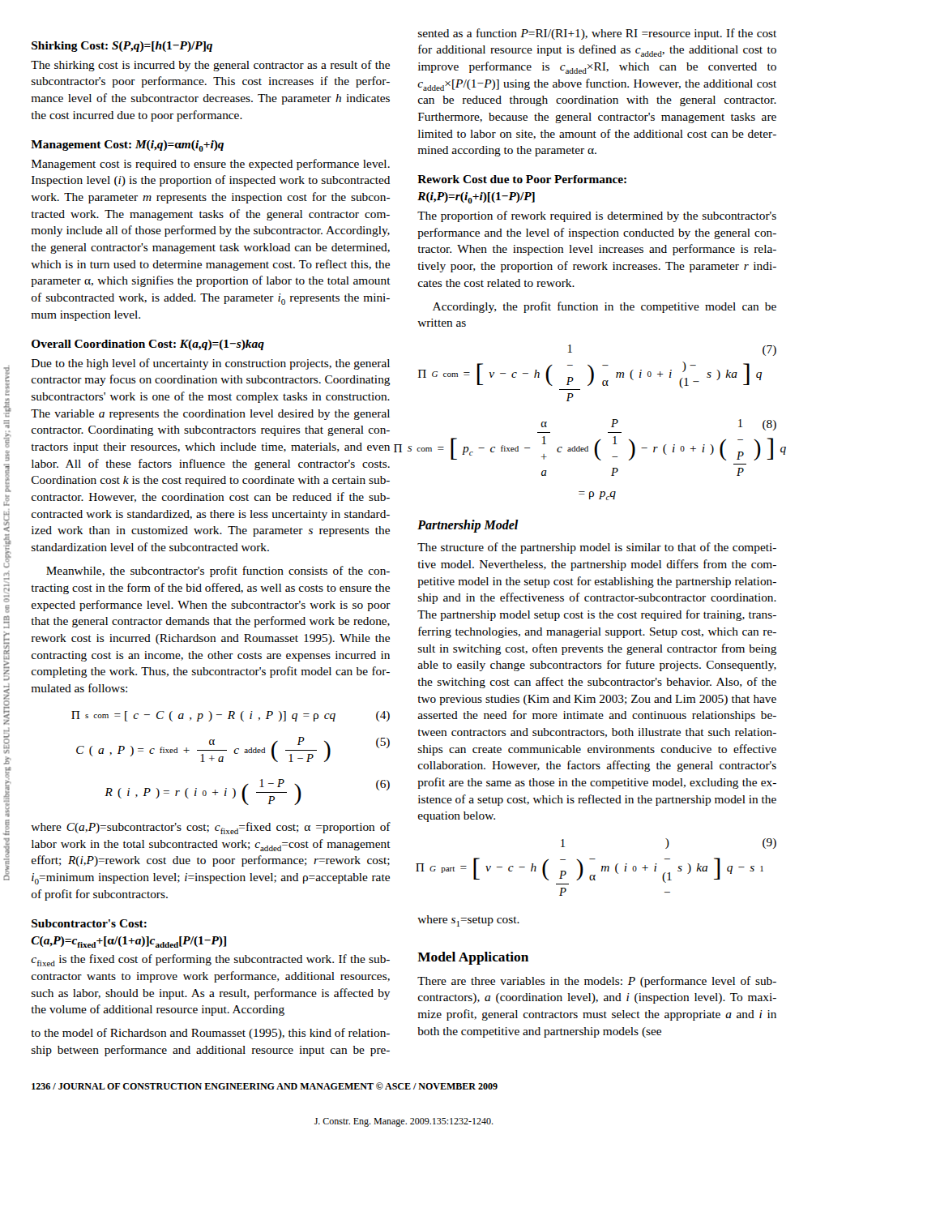Downloaded from ascelibrary.org by SEOUL NATIONAL UNIVERSITY LIB on 01/21/13. Copyright ASCE. For personal use only; all rights reserved.
Shirking Cost: S(P,q)=[h(1−P)/P]q
The shirking cost is incurred by the general contractor as a result of the subcontractor's poor performance. This cost increases if the performance level of the subcontractor decreases. The parameter h indicates the cost incurred due to poor performance.
Management Cost: M(i,q)=αm(i0+i)q
Management cost is required to ensure the expected performance level. Inspection level (i) is the proportion of inspected work to subcontracted work. The parameter m represents the inspection cost for the subcontracted work. The management tasks of the general contractor commonly include all of those performed by the subcontractor. Accordingly, the general contractor's management task workload can be determined, which is in turn used to determine management cost. To reflect this, the parameter α, which signifies the proportion of labor to the total amount of subcontracted work, is added. The parameter i0 represents the minimum inspection level.
Overall Coordination Cost: K(a,q)=(1−s)kaq
Due to the high level of uncertainty in construction projects, the general contractor may focus on coordination with subcontractors. Coordinating subcontractors' work is one of the most complex tasks in construction. The variable a represents the coordination level desired by the general contractor. Coordinating with subcontractors requires that general contractors input their resources, which include time, materials, and even labor. All of these factors influence the general contractor's costs. Coordination cost k is the cost required to coordinate with a certain subcontractor. However, the coordination cost can be reduced if the subcontracted work is standardized, as there is less uncertainty in standardized work than in customized work. The parameter s represents the standardization level of the subcontracted work.
Meanwhile, the subcontractor's profit function consists of the contracting cost in the form of the bid offered, as well as costs to ensure the expected performance level. When the subcontractor's work is so poor that the general contractor demands that the performed work be redone, rework cost is incurred (Richardson and Roumasset 1995). While the contracting cost is an income, the other costs are expenses incurred in completing the work. Thus, the subcontractor's profit model can be formulated as follows:
(4)
Πscom = [c − C(a,p) − R(i,P)]q = ρcq
(5)
C(a,P) = cfixed + α 1 + a cadded ( P 1 − P )
(6)
R(i,P) = r(i0 + i) ( 1 − P P )
where C(a,P)=subcontractor's cost; cfixed=fixed cost; α =proportion of labor work in the total subcontracted work; cadded=cost of management effort; R(i,P)=rework cost due to poor performance; r=rework cost; i0=minimum inspection level; i=inspection level; and ρ=acceptable rate of profit for subcontractors.
Subcontractor's Cost:
C(a,P)=cfixed+[α/(1+a)]cadded[P/(1−P)]
cfixed is the fixed cost of performing the subcontracted work. If the subcontractor wants to improve work performance, additional resources, such as labor, should be input. As a result, performance is affected by the volume of additional resource input. According
to the model of Richardson and Roumasset (1995), this kind of relationship between performance and additional resource input can be presented as a function P=RI/(RI+1), where RI =resource input. If the cost for additional resource input is defined as cadded, the additional cost to improve performance is cadded×RI, which can be converted to cadded×[P/(1−P)] using the above function. However, the additional cost can be reduced through coordination with the general contractor. Furthermore, because the general contractor's management tasks are limited to labor on site, the amount of the additional cost can be determined according to the parameter α.
Rework Cost due to Poor Performance:
R(i,P)=r(i0+i)[(1−P)/P]
The proportion of rework required is determined by the subcontractor's performance and the level of inspection conducted by the general contractor. When the inspection level increases and performance is relatively poor, the proportion of rework increases. The parameter r indicates the cost related to rework.
Accordingly, the profit function in the competitive model can be written as
(7)
ΠGcom = [ v − c − h ( 1 − P P ) − αm(i0 + i) − (1 − s)ka ] q
(8)
ΠScom = [ pc − cfixed − α 1 + a cadded ( P 1 − P ) − r(i0 + i) ( 1 − P P ) ] q
= ρpcq
Partnership Model
The structure of the partnership model is similar to that of the competitive model. Nevertheless, the partnership model differs from the competitive model in the setup cost for establishing the partnership relationship and in the effectiveness of contractor-subcontractor coordination. The partnership model setup cost is the cost required for training, transferring technologies, and managerial support. Setup cost, which can result in switching cost, often prevents the general contractor from being able to easily change subcontractors for future projects. Consequently, the switching cost can affect the subcontractor's behavior. Also, of the two previous studies (Kim and Kim 2003; Zou and Lim 2005) that have asserted the need for more intimate and continuous relationships between contractors and subcontractors, both illustrate that such relationships can create communicable environments conducive to effective collaboration. However, the factors affecting the general contractor's profit are the same as those in the competitive model, excluding the existence of a setup cost, which is reflected in the partnership model in the equation below.
(9)
ΠGpart = [ v − c − h ( 1 − P P ) − αm(i0 + i) − (1 − s)ka ] q − s1
where s1=setup cost.
Model Application
There are three variables in the models: P (performance level of subcontractors), a (coordination level), and i (inspection level). To maximize profit, general contractors must select the appropriate a and i in both the competitive and partnership models (see
1236 / JOURNAL OF CONSTRUCTION ENGINEERING AND MANAGEMENT © ASCE / NOVEMBER 2009
J. Constr. Eng. Manage. 2009.135:1232-1240.